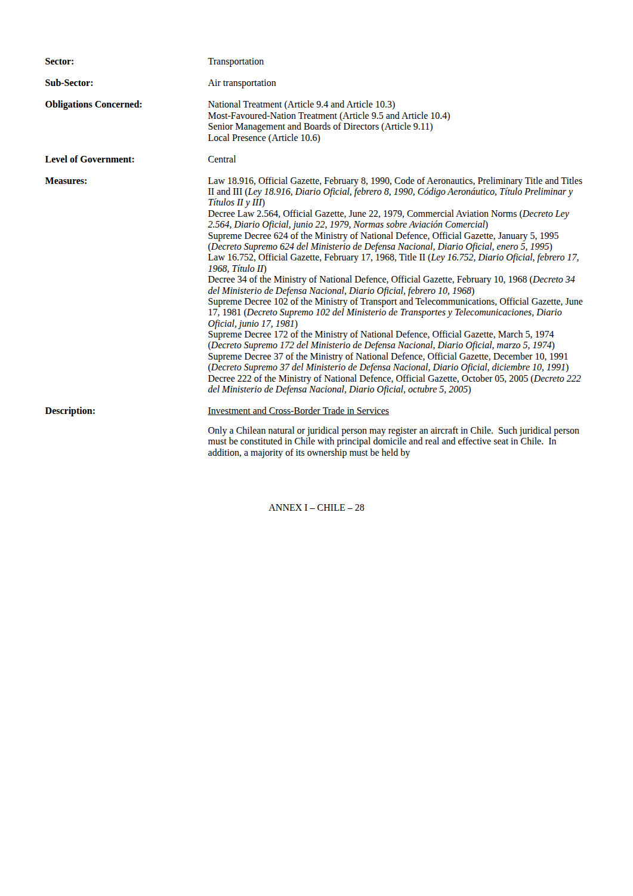| Sector: | Transportation |
| Sub-Sector: | Air transportation |
| Obligations Concerned: | National Treatment (Article 9.4 and Article 10.3) Most-Favoured-Nation Treatment (Article 9.5 and Article 10.4) Senior Management and Boards of Directors (Article 9.11) Local Presence (Article 10.6) |
| Level of Government: | Central |
| Measures: | Law 18.916, Official Gazette, February 8, 1990, Code of Aeronautics, Preliminary Title and Titles II and III ( Ley 18.916, Diario Oficial, febrero 8, 1990, Código Aeronáutico, Título Preliminar y Títulos II y III ) Decree Law 2.564, Official Gazette, June 22, 1979, Commercial Aviation Norms ( Decreto Ley 2.564, Diario Oficial, junio 22, 1979, Normas sobre Aviación Comercial ) Supreme Decree 624 of the Ministry of National Defence, Official Gazette, January 5, 1995 ( Decreto Supremo 624 del Ministerio de Defensa Nacional, Diario Oficial, enero 5, 1995 ) Law 16.752, Official Gazette, February 17, 1968, Title II ( Ley 16.752, Diario Oficial, febrero 17, 1968, Título II ) Decree 34 of the Ministry of National Defence, Official Gazette, February 10, 1968 ( Decreto 34 del Ministerio de Defensa Nacional, Diario Oficial, febrero 10, 1968 ) Supreme Decree 102 of the Ministry of Transport and Telecommunications, Official Gazette, June 17, 1981 ( Decreto Supremo 102 del Ministerio de Transportes y Telecomunicaciones, Diario Oficial, junio 17, 1981 ) Supreme Decree 172 of the Ministry of National Defence, Official Gazette, March 5, 1974 ( Decreto Supremo 172 del Ministerio de Defensa Nacional, Diario Oficial, marzo 5, 1974 ) Supreme Decree 37 of the Ministry of National Defence, Official Gazette, December 10, 1991 ( Decreto Supremo 37 del Ministerio de Defensa Nacional, Diario Oficial, diciembre 10, 1991 ) Decree 222 of the Ministry of National Defence, Official Gazette, October 05, 2005 ( Decreto 222 del Ministerio de Defensa Nacional, Diario Oficial, octubre 5, 2005 ) |
| Description: | Investment and Cross-Border Trade in Services Only a Chilean natural or juridical person may register an aircraft in Chile. Such juridical person must be constituted in Chile with principal domicile and real and effective seat in Chile. In addition, a majority of its ownership must be held by |
ANNEX I – CHILE – 28